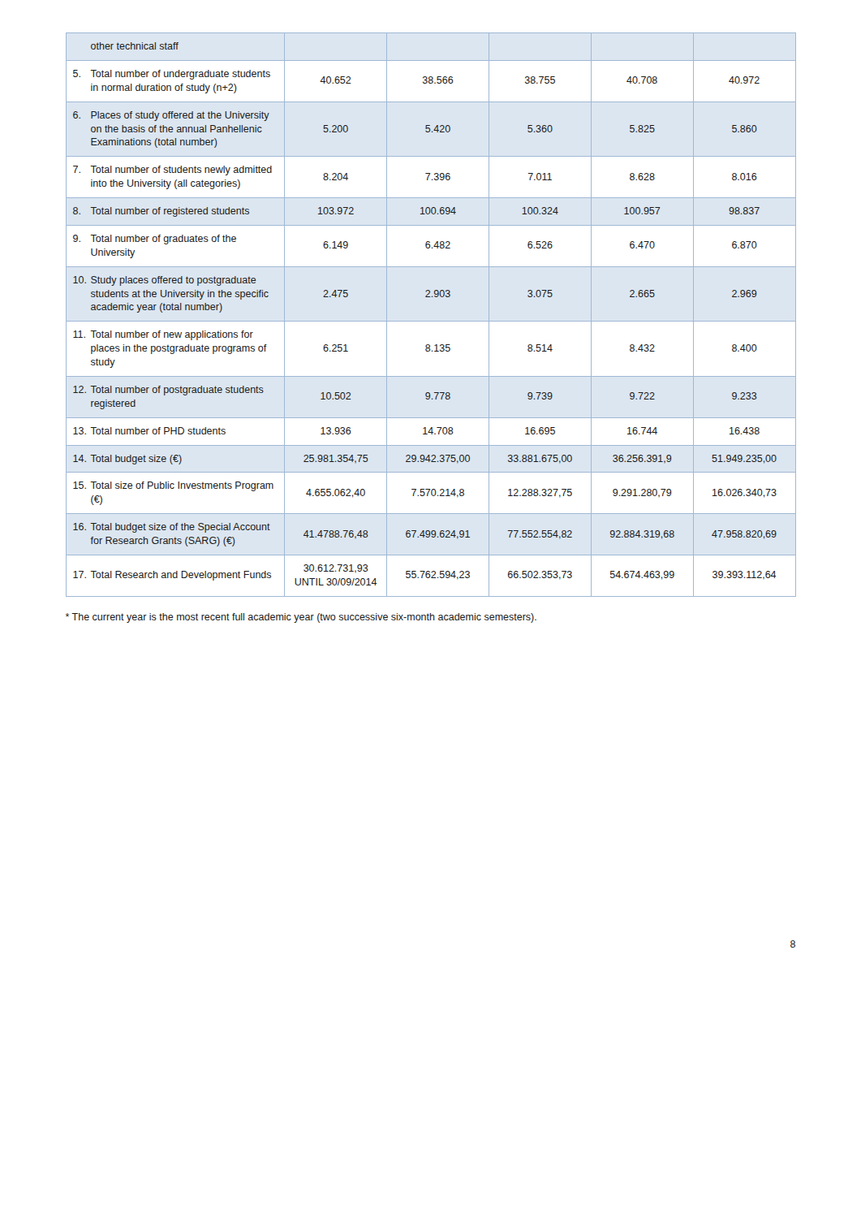| other technical staff | | | | | |
| 5. Total number of undergraduate students in normal duration of study (n+2) | 40.652 | 38.566 | 38.755 | 40.708 | 40.972 |
| 6. Places of study offered at the University on the basis of the annual Panhellenic Examinations (total number) | 5.200 | 5.420 | 5.360 | 5.825 | 5.860 |
| 7. Total number of students newly admitted into the University (all categories) | 8.204 | 7.396 | 7.011 | 8.628 | 8.016 |
| 8. Total number of registered students | 103.972 | 100.694 | 100.324 | 100.957 | 98.837 |
| 9. Total number of graduates of the University | 6.149 | 6.482 | 6.526 | 6.470 | 6.870 |
| 10. Study places offered to postgraduate students at the University in the specific academic year (total number) | 2.475 | 2.903 | 3.075 | 2.665 | 2.969 |
| 11. Total number of new applications for places in the postgraduate programs of study | 6.251 | 8.135 | 8.514 | 8.432 | 8.400 |
| 12. Total number of postgraduate students registered | 10.502 | 9.778 | 9.739 | 9.722 | 9.233 |
| 13. Total number of PHD students | 13.936 | 14.708 | 16.695 | 16.744 | 16.438 |
| 14. Total budget size (€) | 25.981.354,75 | 29.942.375,00 | 33.881.675,00 | 36.256.391,9 | 51.949.235,00 |
| 15. Total size of Public Investments Program (€) | 4.655.062,40 | 7.570.214,8 | 12.288.327,75 | 9.291.280,79 | 16.026.340,73 |
| 16. Total budget size of the Special Account for Research Grants (SARG) (€) | 41.4788.76,48 | 67.499.624,91 | 77.552.554,82 | 92.884.319,68 | 47.958.820,69 |
| 17. Total Research and Development Funds | 30.612.731,93 UNTIL 30/09/2014 | 55.762.594,23 | 66.502.353,73 | 54.674.463,99 | 39.393.112,64 |
* The current year is the most recent full academic year (two successive six-month academic semesters).
8